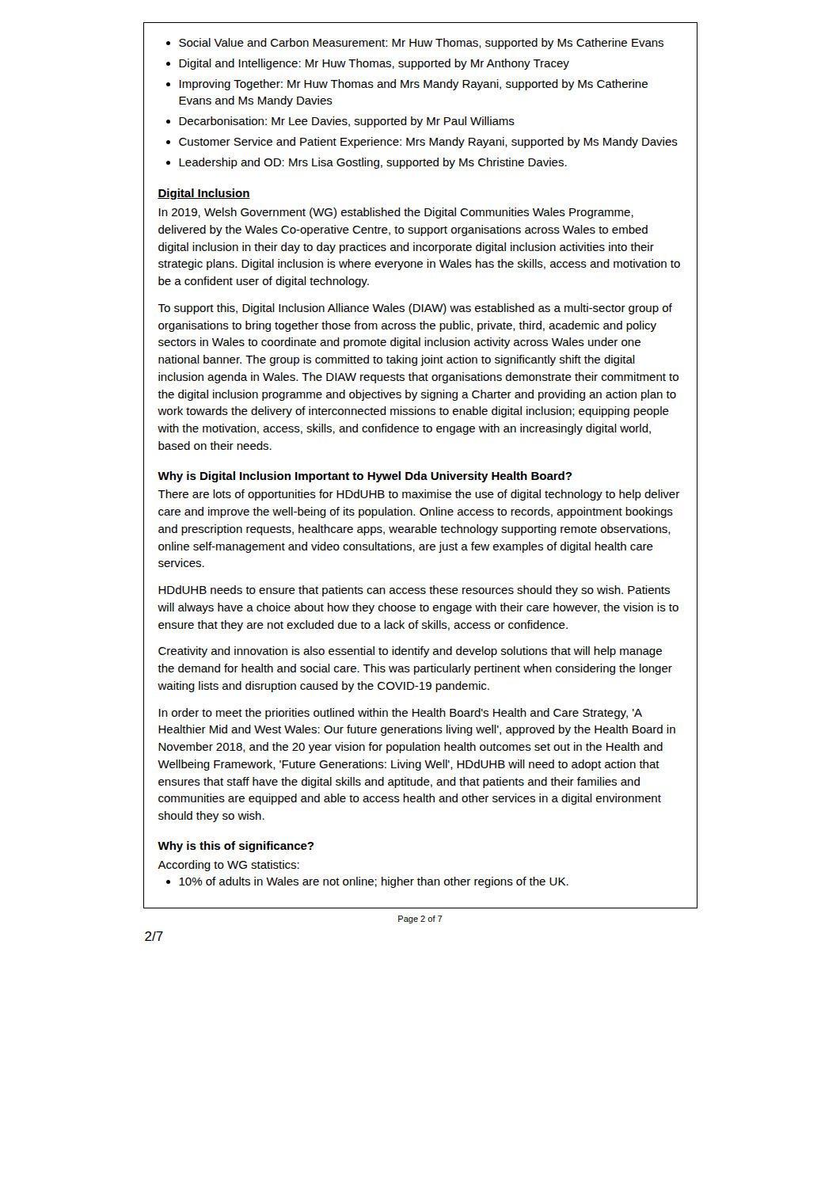Social Value and Carbon Measurement: Mr Huw Thomas, supported by Ms Catherine Evans
Digital and Intelligence: Mr Huw Thomas, supported by Mr Anthony Tracey
Improving Together: Mr Huw Thomas and Mrs Mandy Rayani, supported by Ms Catherine Evans and Ms Mandy Davies
Decarbonisation: Mr Lee Davies, supported by Mr Paul Williams
Customer Service and Patient Experience: Mrs Mandy Rayani, supported by Ms Mandy Davies
Leadership and OD: Mrs Lisa Gostling, supported by Ms Christine Davies.
Digital Inclusion
In 2019, Welsh Government (WG) established the Digital Communities Wales Programme, delivered by the Wales Co-operative Centre, to support organisations across Wales to embed digital inclusion in their day to day practices and incorporate digital inclusion activities into their strategic plans. Digital inclusion is where everyone in Wales has the skills, access and motivation to be a confident user of digital technology.
To support this, Digital Inclusion Alliance Wales (DIAW) was established as a multi-sector group of organisations to bring together those from across the public, private, third, academic and policy sectors in Wales to coordinate and promote digital inclusion activity across Wales under one national banner. The group is committed to taking joint action to significantly shift the digital inclusion agenda in Wales. The DIAW requests that organisations demonstrate their commitment to the digital inclusion programme and objectives by signing a Charter and providing an action plan to work towards the delivery of interconnected missions to enable digital inclusion; equipping people with the motivation, access, skills, and confidence to engage with an increasingly digital world, based on their needs.
Why is Digital Inclusion Important to Hywel Dda University Health Board?
There are lots of opportunities for HDdUHB to maximise the use of digital technology to help deliver care and improve the well-being of its population. Online access to records, appointment bookings and prescription requests, healthcare apps, wearable technology supporting remote observations, online self-management and video consultations, are just a few examples of digital health care services.
HDdUHB needs to ensure that patients can access these resources should they so wish. Patients will always have a choice about how they choose to engage with their care however, the vision is to ensure that they are not excluded due to a lack of skills, access or confidence.
Creativity and innovation is also essential to identify and develop solutions that will help manage the demand for health and social care. This was particularly pertinent when considering the longer waiting lists and disruption caused by the COVID-19 pandemic.
In order to meet the priorities outlined within the Health Board's Health and Care Strategy, 'A Healthier Mid and West Wales: Our future generations living well', approved by the Health Board in November 2018, and the 20 year vision for population health outcomes set out in the Health and Wellbeing Framework, 'Future Generations: Living Well', HDdUHB will need to adopt action that ensures that staff have the digital skills and aptitude, and that patients and their families and communities are equipped and able to access health and other services in a digital environment should they so wish.
Why is this of significance?
According to WG statistics:
10% of adults in Wales are not online; higher than other regions of the UK.
Page 2 of 7
2/7